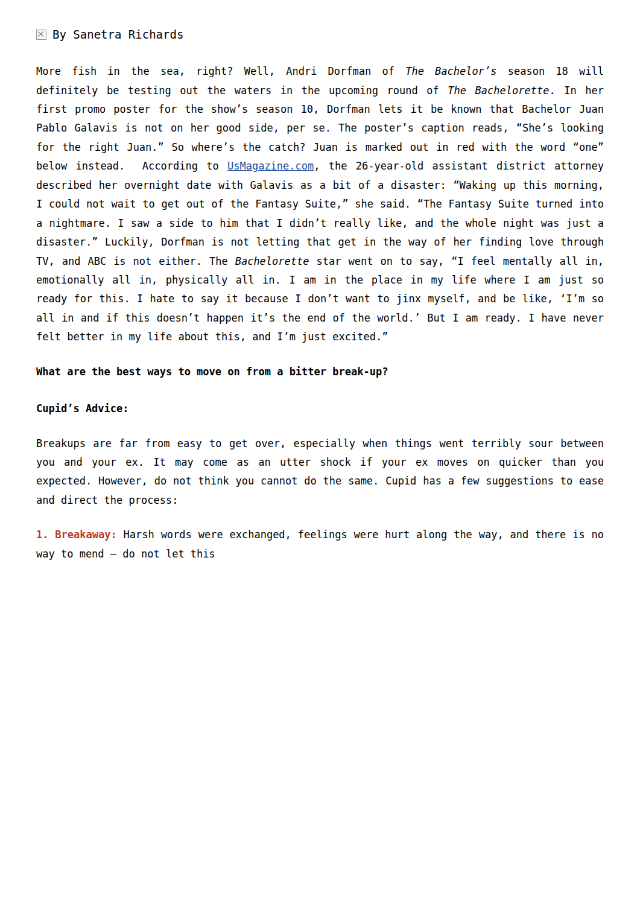By Sanetra Richards
More fish in the sea, right? Well, Andri Dorfman of The Bachelor’s season 18 will definitely be testing out the waters in the upcoming round of The Bachelorette. In her first promo poster for the show’s season 10, Dorfman lets it be known that Bachelor Juan Pablo Galavis is not on her good side, per se. The poster’s caption reads, “She’s looking for the right Juan.” So where’s the catch? Juan is marked out in red with the word “one” below instead. According to UsMagazine.com, the 26-year-old assistant district attorney described her overnight date with Galavis as a bit of a disaster: “Waking up this morning, I could not wait to get out of the Fantasy Suite,” she said. “The Fantasy Suite turned into a nightmare. I saw a side to him that I didn’t really like, and the whole night was just a disaster.” Luckily, Dorfman is not letting that get in the way of her finding love through TV, and ABC is not either. The Bachelorette star went on to say, “I feel mentally all in, emotionally all in, physically all in. I am in the place in my life where I am just so ready for this. I hate to say it because I don’t want to jinx myself, and be like, ‘I’m so all in and if this doesn’t happen it’s the end of the world.’ But I am ready. I have never felt better in my life about this, and I’m just excited.”
What are the best ways to move on from a bitter break-up?
Cupid’s Advice:
Breakups are far from easy to get over, especially when things went terribly sour between you and your ex. It may come as an utter shock if your ex moves on quicker than you expected. However, do not think you cannot do the same. Cupid has a few suggestions to ease and direct the process:
1. Breakaway: Harsh words were exchanged, feelings were hurt along the way, and there is no way to mend — do not let this